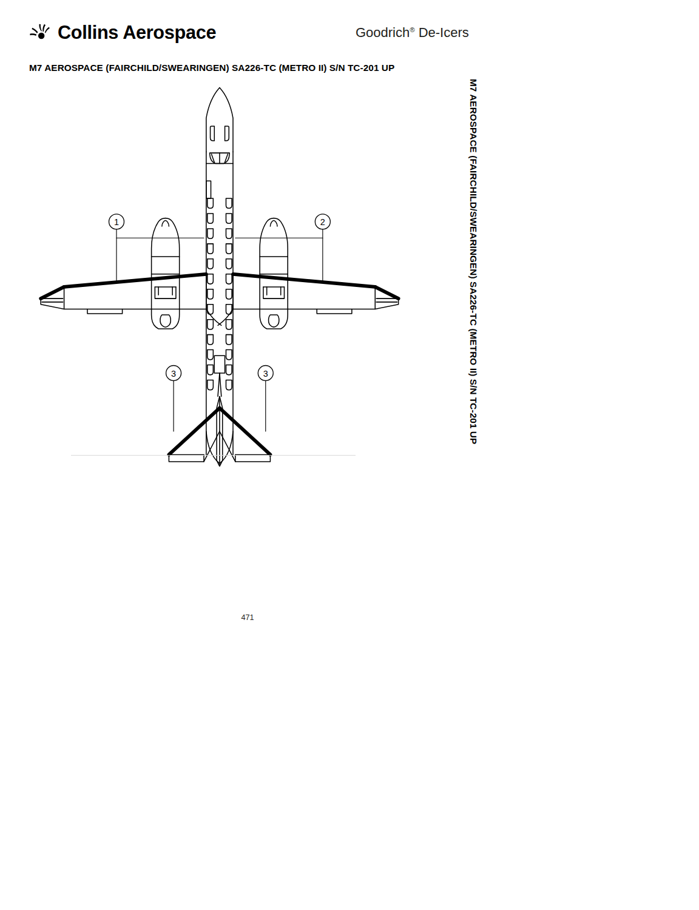Collins Aerospace
Goodrich® De-Icers
M7 AEROSPACE (FAIRCHILD/SWEARINGEN) SA226-TC (METRO II) S/N TC-201 UP
M7 AEROSPACE (FAIRCHILD/SWEARINGEN) SA226-TC (METRO II) S/N TC-201 UP
1 2 3 3
471